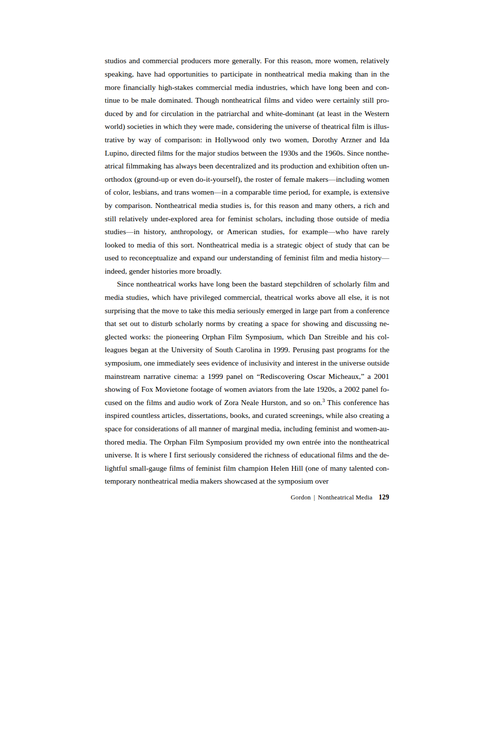studios and commercial producers more generally. For this reason, more women, relatively speaking, have had opportunities to participate in nontheatrical media making than in the more financially high-stakes commercial media industries, which have long been and continue to be male dominated. Though nontheatrical films and video were certainly still produced by and for circulation in the patriarchal and white-dominant (at least in the Western world) societies in which they were made, considering the universe of theatrical film is illustrative by way of comparison: in Hollywood only two women, Dorothy Arzner and Ida Lupino, directed films for the major studios between the 1930s and the 1960s. Since nontheatrical filmmaking has always been decentralized and its production and exhibition often unorthodox (ground-up or even do-it-yourself), the roster of female makers—including women of color, lesbians, and trans women—in a comparable time period, for example, is extensive by comparison. Nontheatrical media studies is, for this reason and many others, a rich and still relatively under-explored area for feminist scholars, including those outside of media studies—in history, anthropology, or American studies, for example—who have rarely looked to media of this sort. Nontheatrical media is a strategic object of study that can be used to reconceptualize and expand our understanding of feminist film and media history—indeed, gender histories more broadly.
Since nontheatrical works have long been the bastard stepchildren of scholarly film and media studies, which have privileged commercial, theatrical works above all else, it is not surprising that the move to take this media seriously emerged in large part from a conference that set out to disturb scholarly norms by creating a space for showing and discussing neglected works: the pioneering Orphan Film Symposium, which Dan Streible and his colleagues began at the University of South Carolina in 1999. Perusing past programs for the symposium, one immediately sees evidence of inclusivity and interest in the universe outside mainstream narrative cinema: a 1999 panel on “Rediscovering Oscar Micheaux,” a 2001 showing of Fox Movietone footage of women aviators from the late 1920s, a 2002 panel focused on the films and audio work of Zora Neale Hurston, and so on.3 This conference has inspired countless articles, dissertations, books, and curated screenings, while also creating a space for considerations of all manner of marginal media, including feminist and women-authored media. The Orphan Film Symposium provided my own entrée into the nontheatrical universe. It is where I first seriously considered the richness of educational films and the delightful small-gauge films of feminist film champion Helen Hill (one of many talented contemporary nontheatrical media makers showcased at the symposium over
Gordon|Nontheatrical Media129